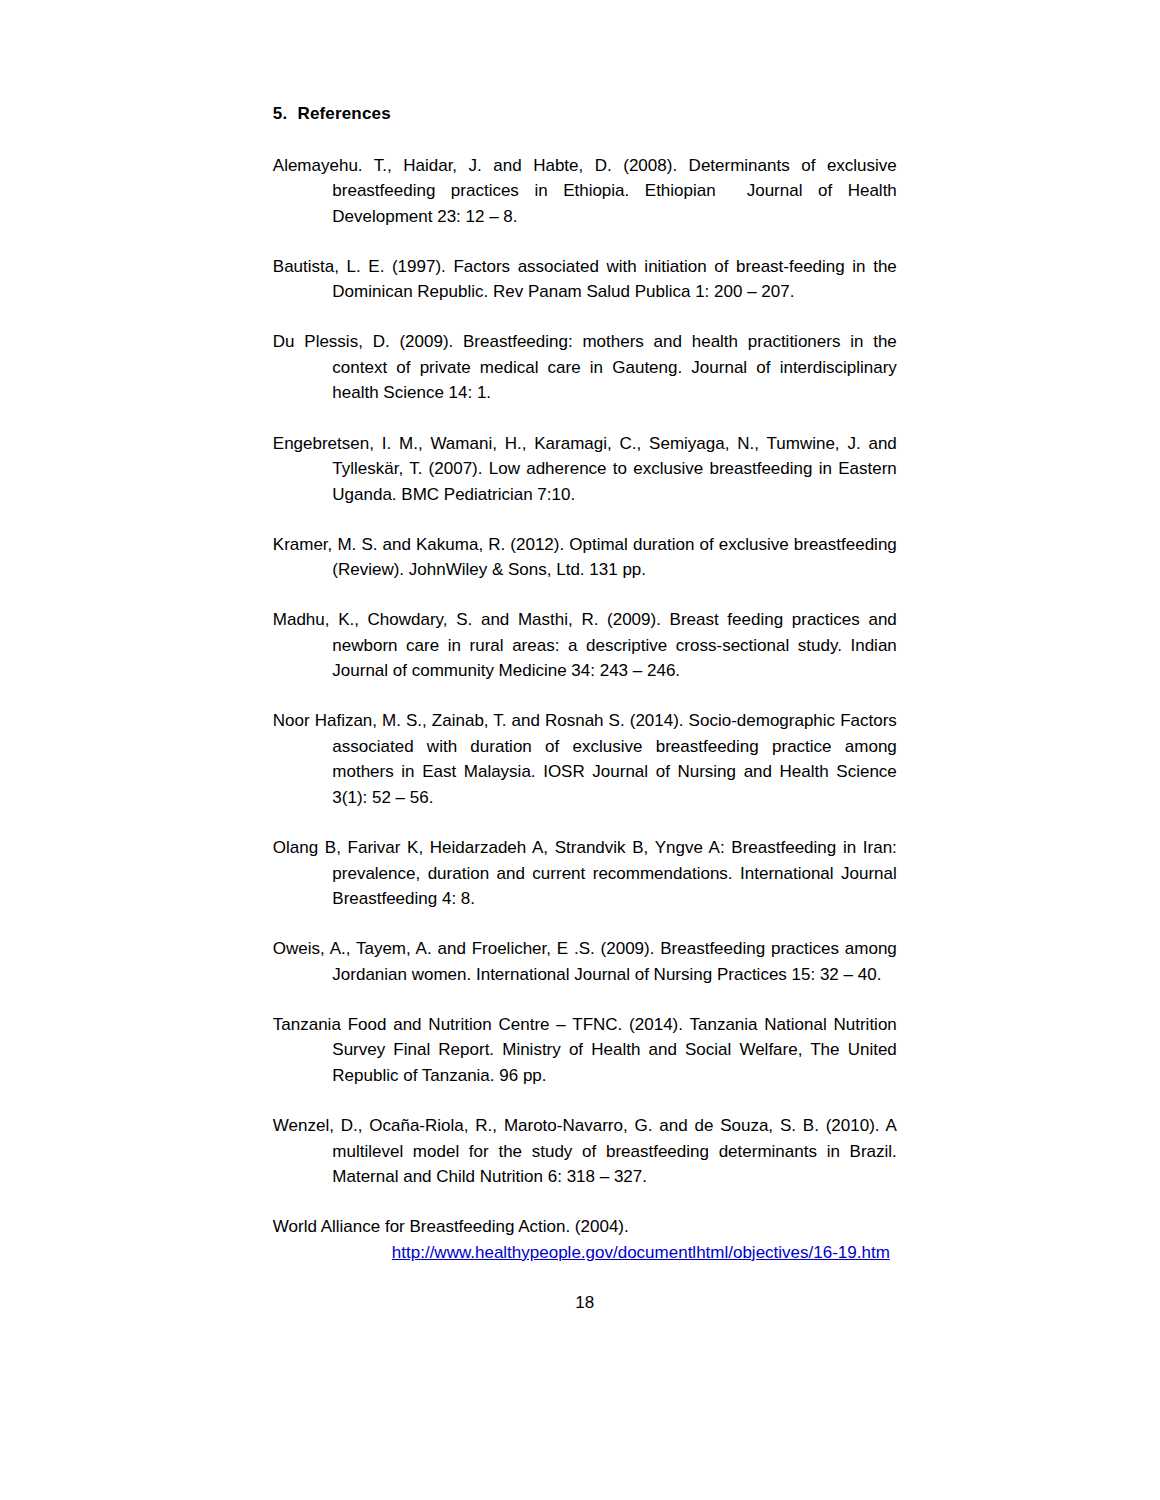5. References
Alemayehu. T., Haidar, J. and Habte, D. (2008). Determinants of exclusive breastfeeding practices in Ethiopia. Ethiopian Journal of Health Development 23: 12 – 8.
Bautista, L. E. (1997). Factors associated with initiation of breast-feeding in the Dominican Republic. Rev Panam Salud Publica 1: 200 – 207.
Du Plessis, D. (2009). Breastfeeding: mothers and health practitioners in the context of private medical care in Gauteng. Journal of interdisciplinary health Science 14: 1.
Engebretsen, I. M., Wamani, H., Karamagi, C., Semiyaga, N., Tumwine, J. and Tylleskär, T. (2007). Low adherence to exclusive breastfeeding in Eastern Uganda. BMC Pediatrician 7:10.
Kramer, M. S. and Kakuma, R. (2012). Optimal duration of exclusive breastfeeding (Review). JohnWiley & Sons, Ltd. 131 pp.
Madhu, K., Chowdary, S. and Masthi, R. (2009). Breast feeding practices and newborn care in rural areas: a descriptive cross-sectional study. Indian Journal of community Medicine 34: 243 – 246.
Noor Hafizan, M. S., Zainab, T. and Rosnah S. (2014). Socio-demographic Factors associated with duration of exclusive breastfeeding practice among mothers in East Malaysia. IOSR Journal of Nursing and Health Science 3(1): 52 – 56.
Olang B, Farivar K, Heidarzadeh A, Strandvik B, Yngve A: Breastfeeding in Iran: prevalence, duration and current recommendations. International Journal Breastfeeding 4: 8.
Oweis, A., Tayem, A. and Froelicher, E .S. (2009). Breastfeeding practices among Jordanian women. International Journal of Nursing Practices 15: 32 – 40.
Tanzania Food and Nutrition Centre – TFNC. (2014). Tanzania National Nutrition Survey Final Report. Ministry of Health and Social Welfare, The United Republic of Tanzania. 96 pp.
Wenzel, D., Ocaña-Riola, R., Maroto-Navarro, G. and de Souza, S. B. (2010). A multilevel model for the study of breastfeeding determinants in Brazil. Maternal and Child Nutrition 6: 318 – 327.
World Alliance for Breastfeeding Action. (2004). http://www.healthypeople.gov/documentlhtml/objectives/16-19.htm
18